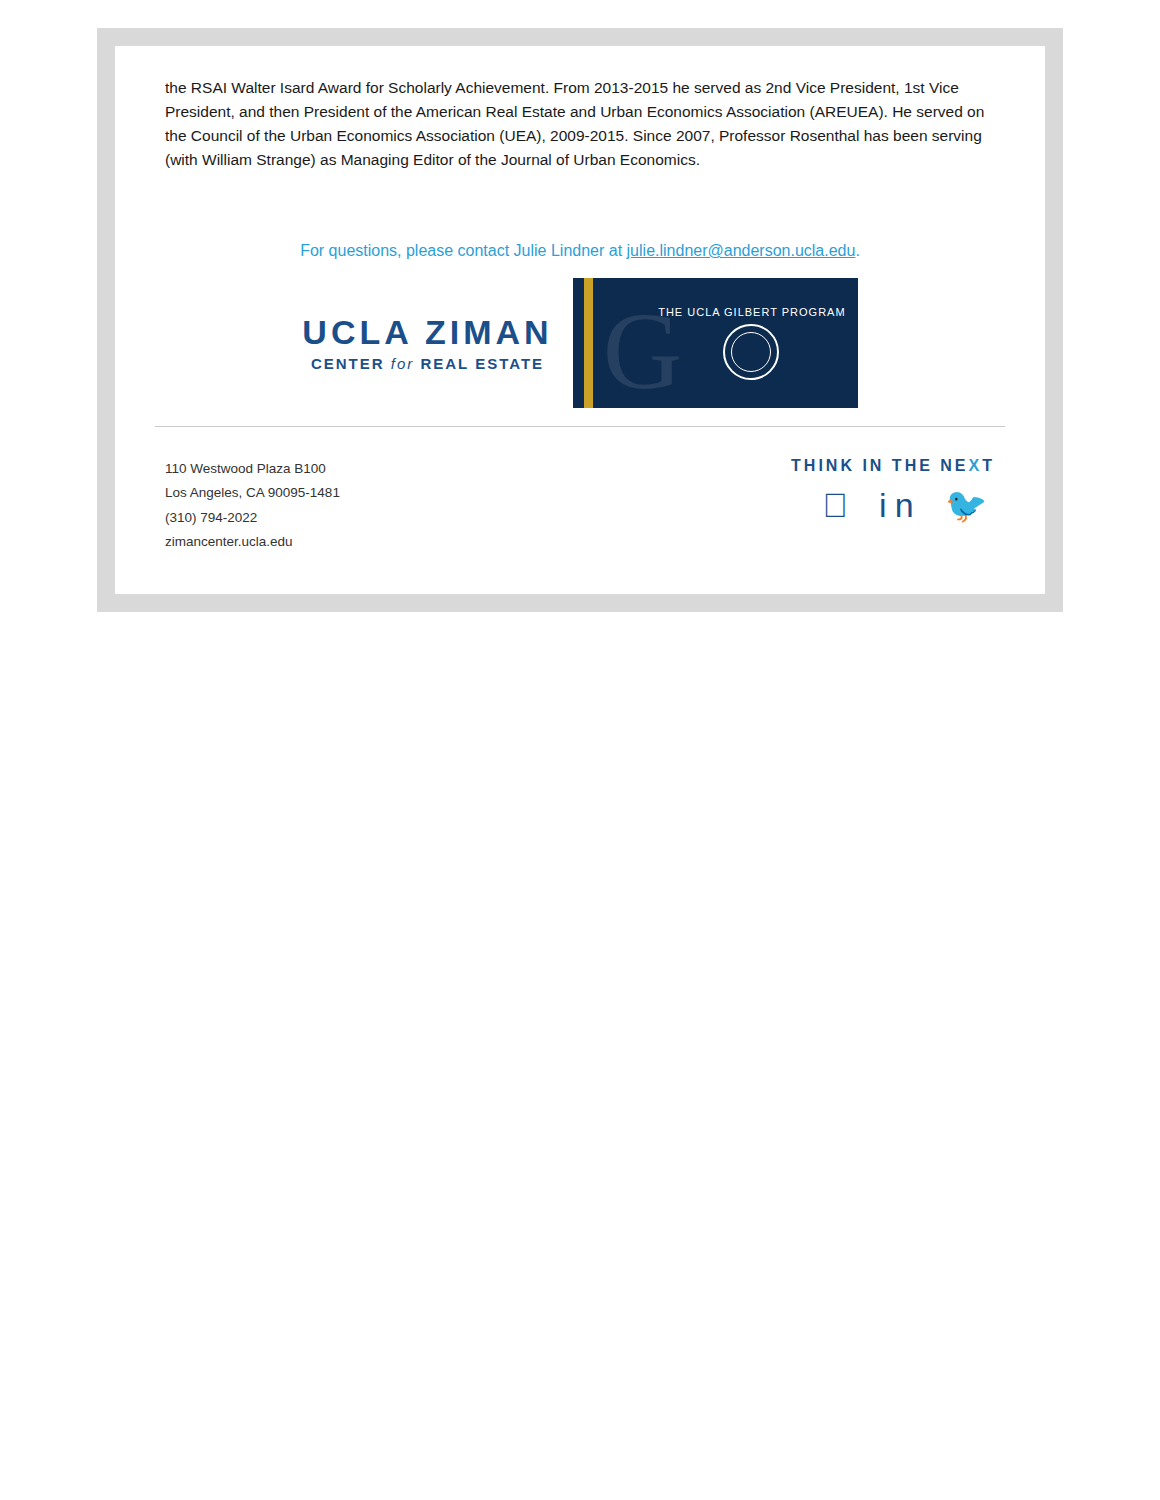the RSAI Walter Isard Award for Scholarly Achievement. From 2013-2015 he served as 2nd Vice President, 1st Vice President, and then President of the American Real Estate and Urban Economics Association (AREUEA). He served on the Council of the Urban Economics Association (UEA), 2009-2015. Since 2007, Professor Rosenthal has been serving (with William Strange) as Managing Editor of the Journal of Urban Economics.
For questions, please contact Julie Lindner at julie.lindner@anderson.ucla.edu.
UCLA ZIMAN
CENTER for REAL ESTATE
G
THE UCLA GILBERT PROGRAM
110 Westwood Plaza B100
Los Angeles, CA 90095-1481
(310) 794-2022
zimancenter.ucla.edu
THINK IN THE NEXT
 in 🐦